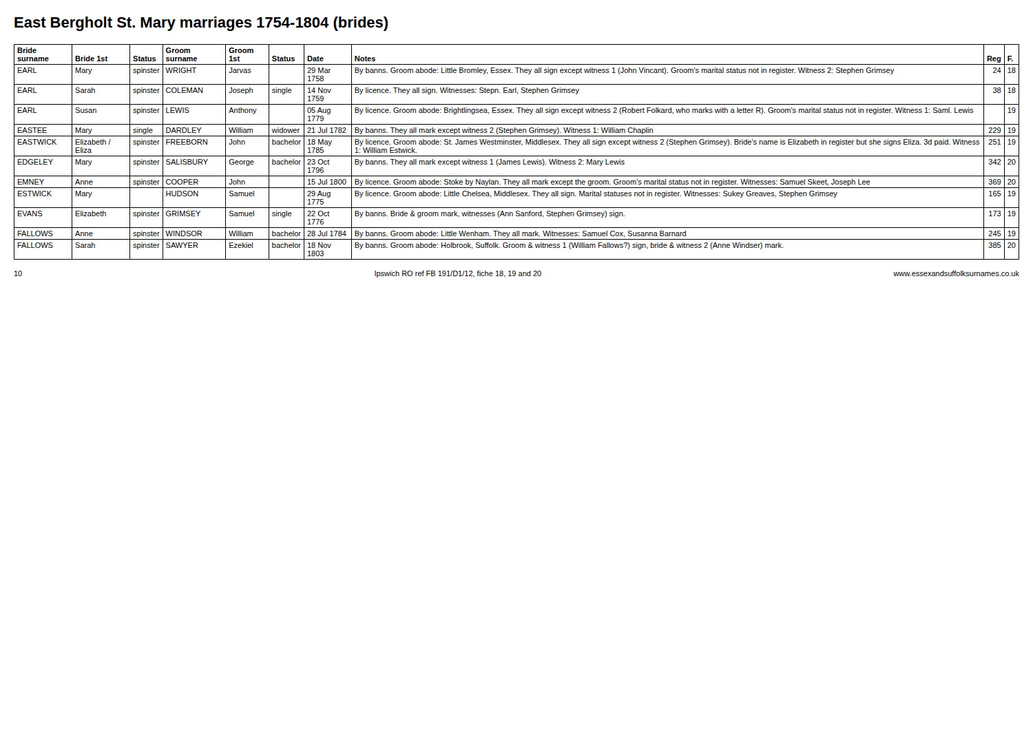East Bergholt St. Mary marriages 1754-1804 (brides)
| Bride surname | Bride 1st | Status | Groom surname | Groom 1st | Status | Date | Notes | Reg | F. |
| --- | --- | --- | --- | --- | --- | --- | --- | --- | --- |
| EARL | Mary | spinster | WRIGHT | Jarvas | | 29 Mar 1758 | By banns. Groom abode: Little Bromley, Essex. They all sign except witness 1 (John Vincant). Groom's marital status not in register. Witness 2: Stephen Grimsey | 24 | 18 |
| EARL | Sarah | spinster | COLEMAN | Joseph | single | 14 Nov 1759 | By licence. They all sign. Witnesses: Stepn. Earl, Stephen Grimsey | 38 | 18 |
| EARL | Susan | spinster | LEWIS | Anthony | | 05 Aug 1779 | By licence. Groom abode: Brightlingsea, Essex. They all sign except witness 2 (Robert Folkard, who marks with a letter R). Groom's marital status not in register. Witness 1: Saml. Lewis | | 19 |
| EASTEE | Mary | single | DARDLEY | William | widower | 21 Jul 1782 | By banns. They all mark except witness 2 (Stephen Grimsey). Witness 1: William Chaplin | 229 | 19 |
| EASTWICK | Elizabeth / Eliza | spinster | FREEBORN | John | bachelor | 18 May 1785 | By licence. Groom abode: St. James Westminster, Middlesex. They all sign except witness 2 (Stephen Grimsey). Bride's name is Elizabeth in register but she signs Eliza. 3d paid. Witness 1: William Estwick. | 251 | 19 |
| EDGELEY | Mary | spinster | SALISBURY | George | bachelor | 23 Oct 1796 | By banns. They all mark except witness 1 (James Lewis). Witness 2: Mary Lewis | 342 | 20 |
| EMNEY | Anne | spinster | COOPER | John | | 15 Jul 1800 | By licence. Groom abode: Stoke by Naylan. They all mark except the groom. Groom's marital status not in register. Witnesses: Samuel Skeet, Joseph Lee | 369 | 20 |
| ESTWICK | Mary | | HUDSON | Samuel | | 29 Aug 1775 | By licence. Groom abode: Little Chelsea, Middlesex. They all sign. Marital statuses not in register. Witnesses: Sukey Greaves, Stephen Grimsey | 165 | 19 |
| EVANS | Elizabeth | spinster | GRIMSEY | Samuel | single | 22 Oct 1776 | By banns. Bride & groom mark, witnesses (Ann Sanford, Stephen Grimsey) sign. | 173 | 19 |
| FALLOWS | Anne | spinster | WINDSOR | William | bachelor | 28 Jul 1784 | By banns. Groom abode: Little Wenham. They all mark. Witnesses: Samuel Cox, Susanna Barnard | 245 | 19 |
| FALLOWS | Sarah | spinster | SAWYER | Ezekiel | bachelor | 18 Nov 1803 | By banns. Groom abode: Holbrook, Suffolk. Groom & witness 1 (William Fallows?) sign, bride & witness 2 (Anne Windser) mark. | 385 | 20 |
10 Ipswich RO ref FB 191/D1/12, fiche 18, 19 and 20 www.essexandsuffolksurnames.co.uk